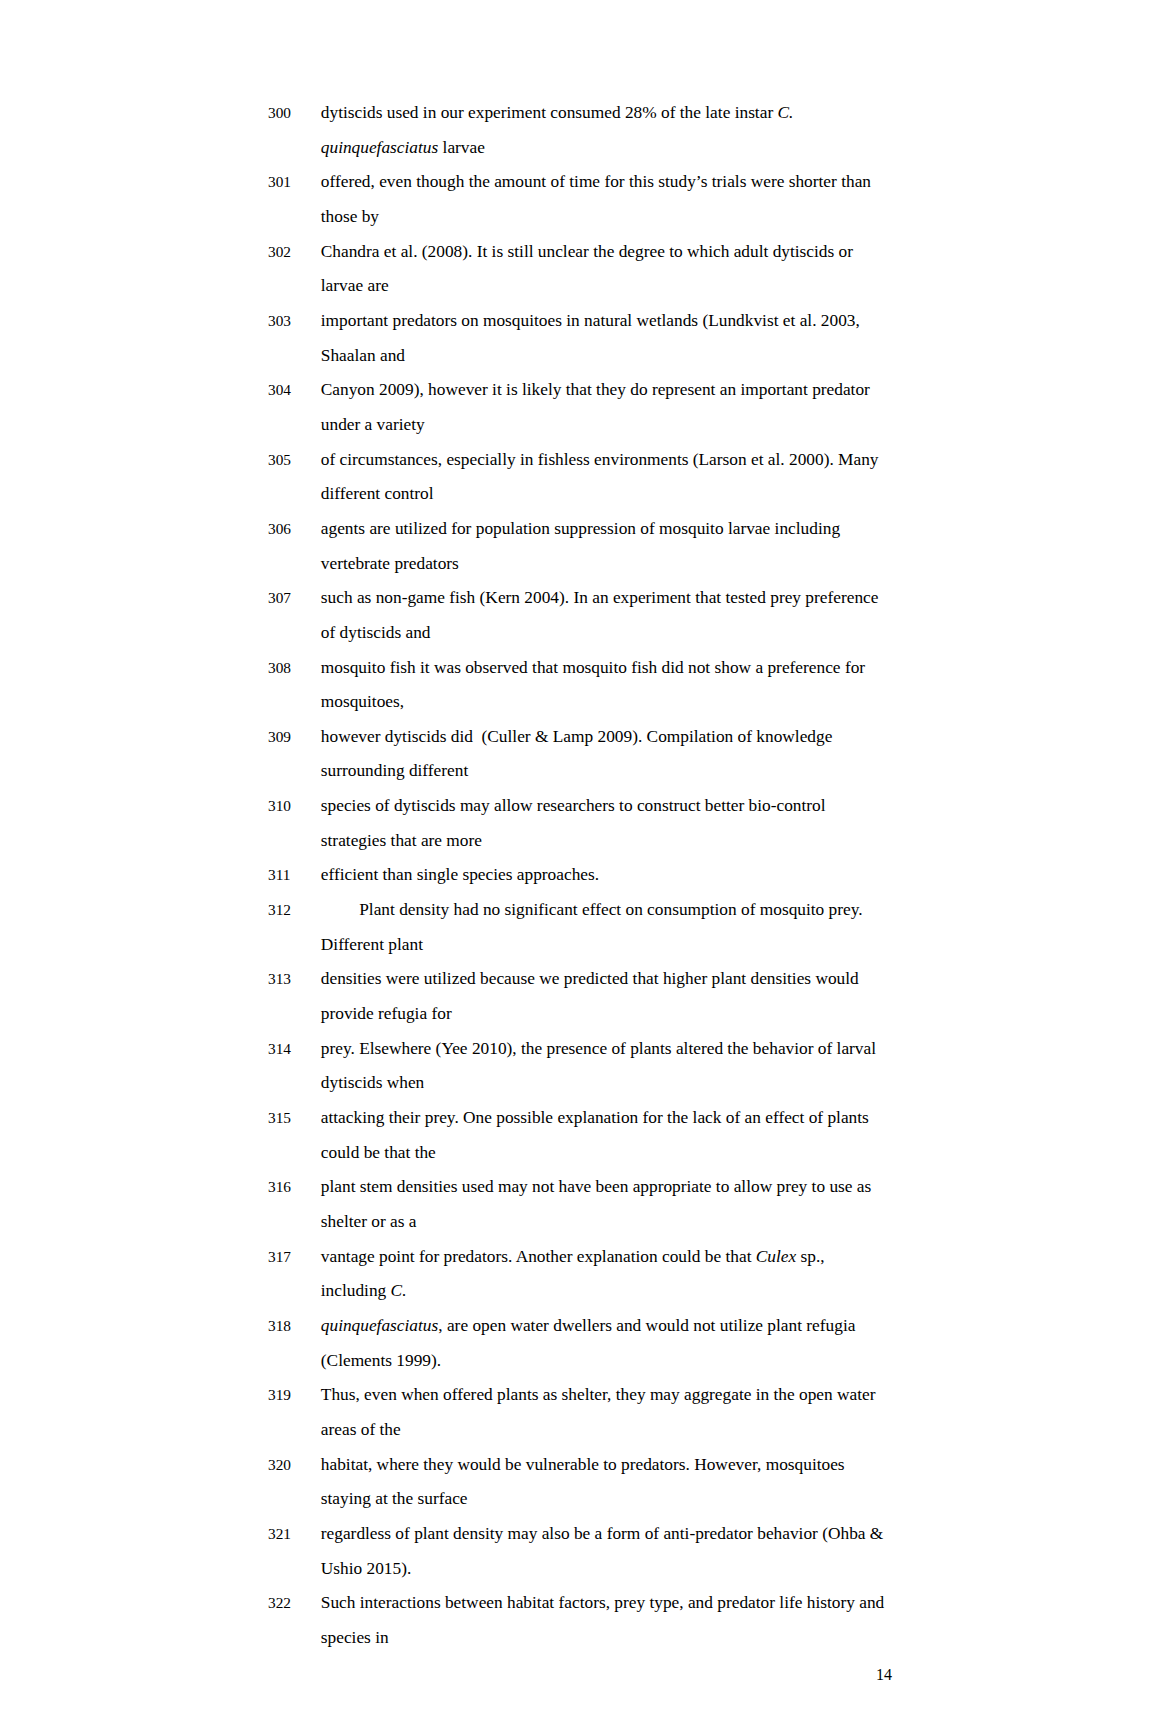300 dytiscids used in our experiment consumed 28% of the late instar C. quinquefasciatus larvae
301 offered, even though the amount of time for this study’s trials were shorter than those by
302 Chandra et al. (2008). It is still unclear the degree to which adult dytiscids or larvae are
303 important predators on mosquitoes in natural wetlands (Lundkvist et al. 2003, Shaalan and
304 Canyon 2009), however it is likely that they do represent an important predator under a variety
305 of circumstances, especially in fishless environments (Larson et al. 2000). Many different control
306 agents are utilized for population suppression of mosquito larvae including vertebrate predators
307 such as non-game fish (Kern 2004). In an experiment that tested prey preference of dytiscids and
308 mosquito fish it was observed that mosquito fish did not show a preference for mosquitoes,
309 however dytiscids did (Culler & Lamp 2009). Compilation of knowledge surrounding different
310 species of dytiscids may allow researchers to construct better bio-control strategies that are more
311 efficient than single species approaches.
312 Plant density had no significant effect on consumption of mosquito prey. Different plant
313 densities were utilized because we predicted that higher plant densities would provide refugia for
314 prey. Elsewhere (Yee 2010), the presence of plants altered the behavior of larval dytiscids when
315 attacking their prey. One possible explanation for the lack of an effect of plants could be that the
316 plant stem densities used may not have been appropriate to allow prey to use as shelter or as a
317 vantage point for predators. Another explanation could be that Culex sp., including C.
318 quinquefasciatus, are open water dwellers and would not utilize plant refugia (Clements 1999).
319 Thus, even when offered plants as shelter, they may aggregate in the open water areas of the
320 habitat, where they would be vulnerable to predators. However, mosquitoes staying at the surface
321 regardless of plant density may also be a form of anti-predator behavior (Ohba & Ushio 2015).
322 Such interactions between habitat factors, prey type, and predator life history and species in
14